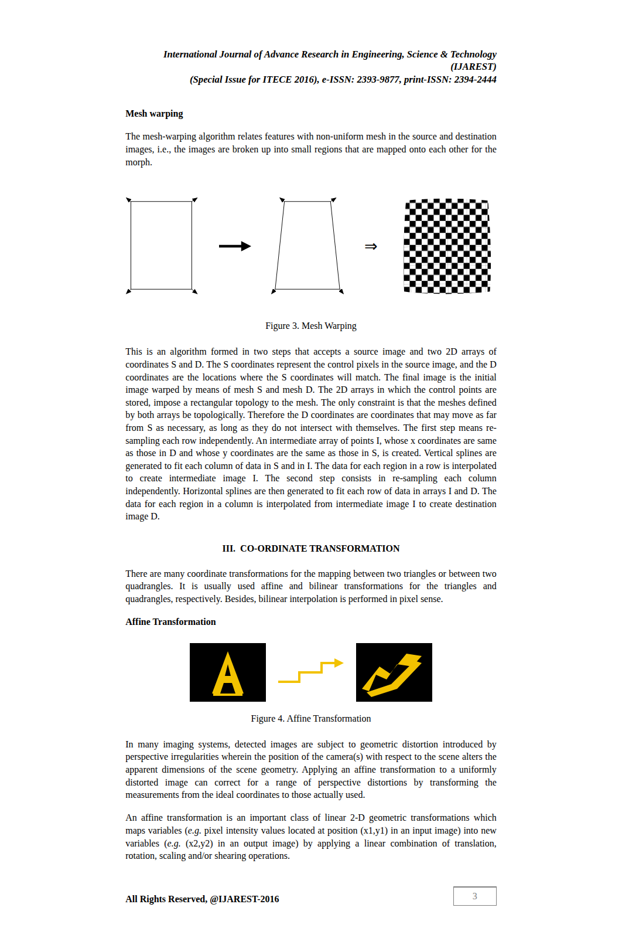International Journal of Advance Research in Engineering, Science & Technology (IJAREST) (Special Issue for ITECE 2016), e-ISSN: 2393-9877, print-ISSN: 2394-2444
Mesh warping
The mesh-warping algorithm relates features with non-uniform mesh in the source and destination images, i.e., the images are broken up into small regions that are mapped onto each other for the morph.
⇒
Figure 3. Mesh Warping
This is an algorithm formed in two steps that accepts a source image and two 2D arrays of coordinates S and D. The S coordinates represent the control pixels in the source image, and the D coordinates are the locations where the S coordinates will match. The final image is the initial image warped by means of mesh S and mesh D. The 2D arrays in which the control points are stored, impose a rectangular topology to the mesh. The only constraint is that the meshes defined by both arrays be topologically. Therefore the D coordinates are coordinates that may move as far from S as necessary, as long as they do not intersect with themselves. The first step means re-sampling each row independently. An intermediate array of points I, whose x coordinates are same as those in D and whose y coordinates are the same as those in S, is created. Vertical splines are generated to fit each column of data in S and in I. The data for each region in a row is interpolated to create intermediate image I. The second step consists in re-sampling each column independently. Horizontal splines are then generated to fit each row of data in arrays I and D. The data for each region in a column is interpolated from intermediate image I to create destination image D.
III. Co-ordinate Transformation
There are many coordinate transformations for the mapping between two triangles or between two quadrangles. It is usually used affine and bilinear transformations for the triangles and quadrangles, respectively. Besides, bilinear interpolation is performed in pixel sense.
Affine Transformation
Figure 4. Affine Transformation
In many imaging systems, detected images are subject to geometric distortion introduced by perspective irregularities wherein the position of the camera(s) with respect to the scene alters the apparent dimensions of the scene geometry. Applying an affine transformation to a uniformly distorted image can correct for a range of perspective distortions by transforming the measurements from the ideal coordinates to those actually used.
An affine transformation is an important class of linear 2-D geometric transformations which maps variables (e.g. pixel intensity values located at position (x1,y1) in an input image) into new variables (e.g. (x2,y2) in an output image) by applying a linear combination of translation, rotation, scaling and/or shearing operations.
All Rights Reserved, @IJAREST-2016 3